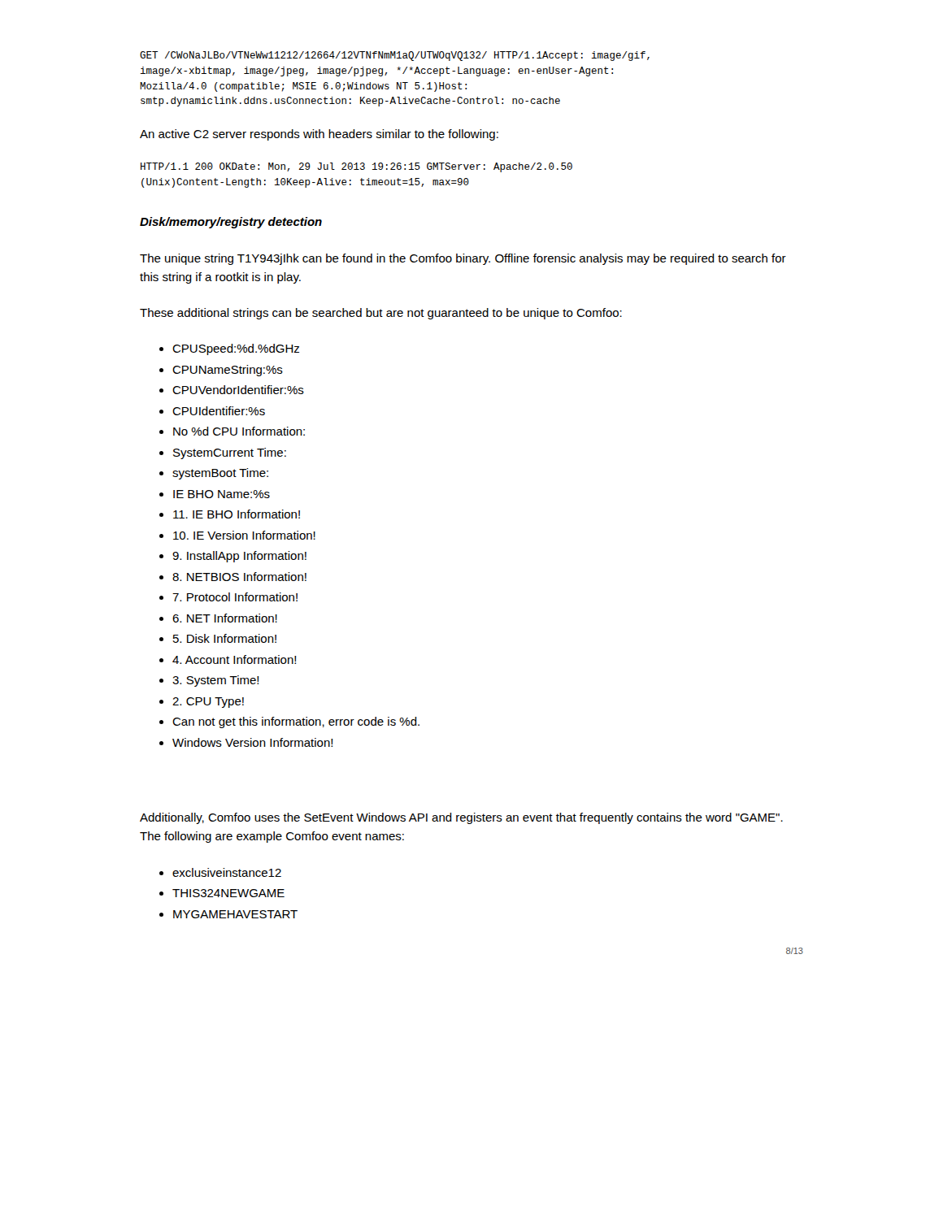GET /CWoNaJLBo/VTNeWw11212/12664/12VTNfNmM1aQ/UTWOqVQ132/ HTTP/1.1Accept: image/gif,
image/x-xbitmap, image/jpeg, image/pjpeg, */*Accept-Language: en-enUser-Agent:
Mozilla/4.0 (compatible; MSIE 6.0;Windows NT 5.1)Host:
smtp.dynamiclink.ddns.usConnection: Keep-AliveCache-Control: no-cache
An active C2 server responds with headers similar to the following:
HTTP/1.1 200 OKDate: Mon, 29 Jul 2013 19:26:15 GMTServer: Apache/2.0.50
(Unix)Content-Length: 10Keep-Alive: timeout=15, max=90
Disk/memory/registry detection
The unique string T1Y943jIhk can be found in the Comfoo binary. Offline forensic analysis may be required to search for this string if a rootkit is in play.
These additional strings can be searched but are not guaranteed to be unique to Comfoo:
CPUSpeed:%d.%dGHz
CPUNameString:%s
CPUVendorIdentifier:%s
CPUIdentifier:%s
No %d CPU Information:
SystemCurrent Time:
systemBoot Time:
IE BHO Name:%s
11. IE BHO Information!
10. IE Version Information!
9. InstallApp Information!
8. NETBIOS Information!
7. Protocol Information!
6. NET Information!
5. Disk Information!
4. Account Information!
3. System Time!
2. CPU Type!
Can not get this information, error code is %d.
Windows Version Information!
Additionally, Comfoo uses the SetEvent Windows API and registers an event that frequently contains the word "GAME". The following are example Comfoo event names:
exclusiveinstance12
THIS324NEWGAME
MYGAMEHAVESTART
8/13